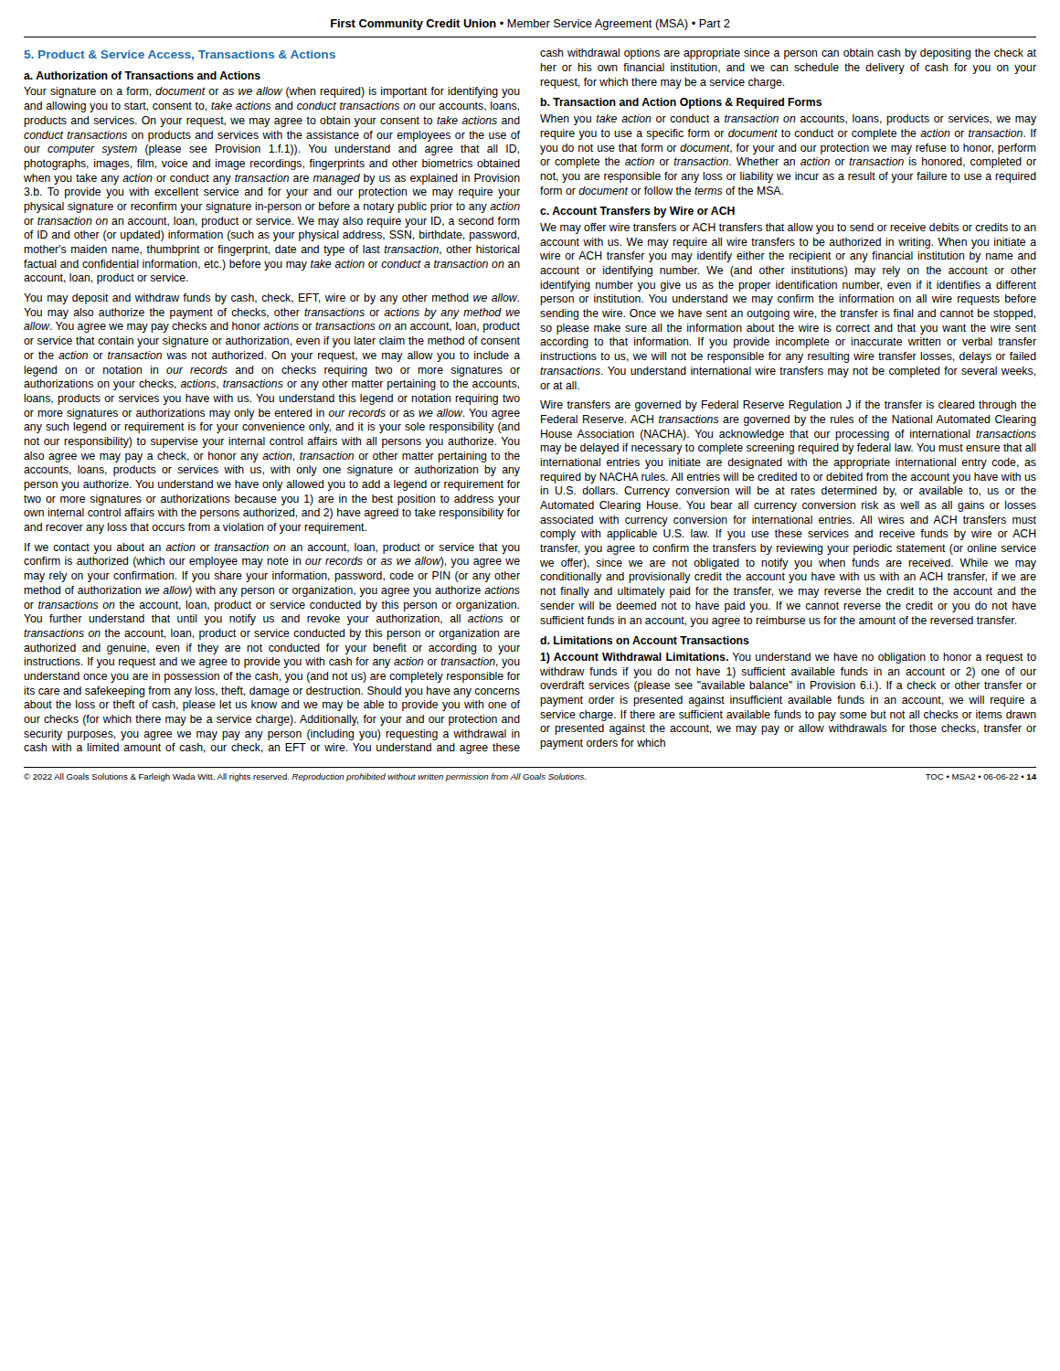First Community Credit Union • Member Service Agreement (MSA) • Part 2
5. Product & Service Access, Transactions & Actions
a. Authorization of Transactions and Actions
Your signature on a form, document or as we allow (when required) is important for identifying you and allowing you to start, consent to, take actions and conduct transactions on our accounts, loans, products and services. On your request, we may agree to obtain your consent to take actions and conduct transactions on products and services with the assistance of our employees or the use of our computer system (please see Provision 1.f.1)). You understand and agree that all ID, photographs, images, film, voice and image recordings, fingerprints and other biometrics obtained when you take any action or conduct any transaction are managed by us as explained in Provision 3.b. To provide you with excellent service and for your and our protection we may require your physical signature or reconfirm your signature in-person or before a notary public prior to any action or transaction on an account, loan, product or service. We may also require your ID, a second form of ID and other (or updated) information (such as your physical address, SSN, birthdate, password, mother's maiden name, thumbprint or fingerprint, date and type of last transaction, other historical factual and confidential information, etc.) before you may take action or conduct a transaction on an account, loan, product or service.
You may deposit and withdraw funds by cash, check, EFT, wire or by any other method we allow. You may also authorize the payment of checks, other transactions or actions by any method we allow. You agree we may pay checks and honor actions or transactions on an account, loan, product or service that contain your signature or authorization, even if you later claim the method of consent or the action or transaction was not authorized. On your request, we may allow you to include a legend on or notation in our records and on checks requiring two or more signatures or authorizations on your checks, actions, transactions or any other matter pertaining to the accounts, loans, products or services you have with us. You understand this legend or notation requiring two or more signatures or authorizations may only be entered in our records or as we allow. You agree any such legend or requirement is for your convenience only, and it is your sole responsibility (and not our responsibility) to supervise your internal control affairs with all persons you authorize. You also agree we may pay a check, or honor any action, transaction or other matter pertaining to the accounts, loans, products or services with us, with only one signature or authorization by any person you authorize. You understand we have only allowed you to add a legend or requirement for two or more signatures or authorizations because you 1) are in the best position to address your own internal control affairs with the persons authorized, and 2) have agreed to take responsibility for and recover any loss that occurs from a violation of your requirement.
If we contact you about an action or transaction on an account, loan, product or service that you confirm is authorized (which our employee may note in our records or as we allow), you agree we may rely on your confirmation. If you share your information, password, code or PIN (or any other method of authorization we allow) with any person or organization, you agree you authorize actions or transactions on the account, loan, product or service conducted by this person or organization. You further understand that until you notify us and revoke your authorization, all actions or transactions on the account, loan, product or service conducted by this person or organization are authorized and genuine, even if they are not conducted for your benefit or according to your instructions. If you request and we agree to provide you with cash for any action or transaction, you understand once you are in possession of the cash, you (and not us) are completely responsible for its care and safekeeping from any loss, theft, damage or destruction. Should you have any concerns about the loss or theft of cash, please let us know and we may be able to provide you with one of our checks (for which there may be a service charge). Additionally, for your and our protection and security purposes, you agree we may pay any person (including you) requesting a withdrawal in cash with a limited amount of cash, our check, an EFT or wire. You understand and agree these cash withdrawal options are appropriate since a person can obtain cash by depositing the check at her or his own financial institution, and we can schedule the delivery of cash for you on your request, for which there may be a service charge.
b. Transaction and Action Options & Required Forms
When you take action or conduct a transaction on accounts, loans, products or services, we may require you to use a specific form or document to conduct or complete the action or transaction. If you do not use that form or document, for your and our protection we may refuse to honor, perform or complete the action or transaction. Whether an action or transaction is honored, completed or not, you are responsible for any loss or liability we incur as a result of your failure to use a required form or document or follow the terms of the MSA.
c. Account Transfers by Wire or ACH
We may offer wire transfers or ACH transfers that allow you to send or receive debits or credits to an account with us. We may require all wire transfers to be authorized in writing. When you initiate a wire or ACH transfer you may identify either the recipient or any financial institution by name and account or identifying number. We (and other institutions) may rely on the account or other identifying number you give us as the proper identification number, even if it identifies a different person or institution. You understand we may confirm the information on all wire requests before sending the wire. Once we have sent an outgoing wire, the transfer is final and cannot be stopped, so please make sure all the information about the wire is correct and that you want the wire sent according to that information. If you provide incomplete or inaccurate written or verbal transfer instructions to us, we will not be responsible for any resulting wire transfer losses, delays or failed transactions. You understand international wire transfers may not be completed for several weeks, or at all.
Wire transfers are governed by Federal Reserve Regulation J if the transfer is cleared through the Federal Reserve. ACH transactions are governed by the rules of the National Automated Clearing House Association (NACHA). You acknowledge that our processing of international transactions may be delayed if necessary to complete screening required by federal law. You must ensure that all international entries you initiate are designated with the appropriate international entry code, as required by NACHA rules. All entries will be credited to or debited from the account you have with us in U.S. dollars. Currency conversion will be at rates determined by, or available to, us or the Automated Clearing House. You bear all currency conversion risk as well as all gains or losses associated with currency conversion for international entries. All wires and ACH transfers must comply with applicable U.S. law. If you use these services and receive funds by wire or ACH transfer, you agree to confirm the transfers by reviewing your periodic statement (or online service we offer), since we are not obligated to notify you when funds are received. While we may conditionally and provisionally credit the account you have with us with an ACH transfer, if we are not finally and ultimately paid for the transfer, we may reverse the credit to the account and the sender will be deemed not to have paid you. If we cannot reverse the credit or you do not have sufficient funds in an account, you agree to reimburse us for the amount of the reversed transfer.
d. Limitations on Account Transactions
1) Account Withdrawal Limitations. You understand we have no obligation to honor a request to withdraw funds if you do not have 1) sufficient available funds in an account or 2) one of our overdraft services (please see "available balance" in Provision 6.i.). If a check or other transfer or payment order is presented against insufficient available funds in an account, we will require a service charge. If there are sufficient available funds to pay some but not all checks or items drawn or presented against the account, we may pay or allow withdrawals for those checks, transfer or payment orders for which
© 2022 All Goals Solutions & Farleigh Wada Witt. All rights reserved. Reproduction prohibited without written permission from All Goals Solutions.
TOC • MSA2 • 06-06-22 • 14